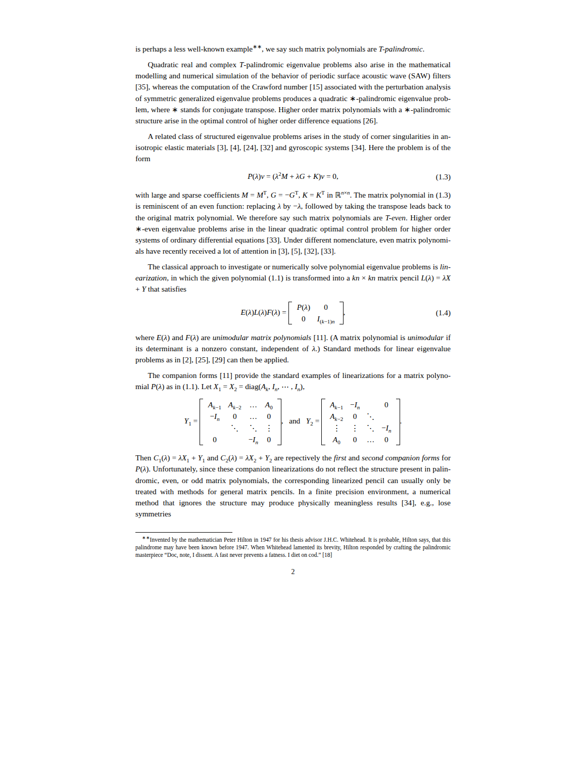is perhaps a less well-known example∗∗, we say such matrix polynomials are T-palindromic.
Quadratic real and complex T-palindromic eigenvalue problems also arise in the mathematical modelling and numerical simulation of the behavior of periodic surface acoustic wave (SAW) filters [35], whereas the computation of the Crawford number [15] associated with the perturbation analysis of symmetric generalized eigenvalue problems produces a quadratic ∗-palindromic eigenvalue problem, where ∗ stands for conjugate transpose. Higher order matrix polynomials with a ∗-palindromic structure arise in the optimal control of higher order difference equations [26].
A related class of structured eigenvalue problems arises in the study of corner singularities in anisotropic elastic materials [3], [4], [24], [32] and gyroscopic systems [34]. Here the problem is of the form
P(λ)v = (λ2M + λG + K)v = 0, (1.3)
with large and sparse coefficients M = MT, G = −GT, K = KT in ℝn×n. The matrix polynomial in (1.3) is reminiscent of an even function: replacing λ by −λ, followed by taking the transpose leads back to the original matrix polynomial. We therefore say such matrix polynomials are T-even. Higher order ∗-even eigenvalue problems arise in the linear quadratic optimal control problem for higher order systems of ordinary differential equations [33]. Under different nomenclature, even matrix polynomials have recently received a lot of attention in [3], [5], [32], [33].
The classical approach to investigate or numerically solve polynomial eigenvalue problems is linearization, in which the given polynomial (1.1) is transformed into a kn × kn matrix pencil L(λ) = λX + Y that satisfies
E(λ)L(λ)F(λ) =
| P ( λ ) | 0 |
| 0 | I ( k −1) n |
, (1.4)
where E(λ) and F(λ) are unimodular matrix polynomials [11]. (A matrix polynomial is unimodular if its determinant is a nonzero constant, independent of λ.) Standard methods for linear eigenvalue problems as in [2], [25], [29] can then be applied.
The companion forms [11] provide the standard examples of linearizations for a matrix polynomial P(λ) as in (1.1). Let X1 = X2 = diag(Ak, In, ⋯ , In),
Y1 =
| A k −1 | A k −2 | … | A 0 |
| − I n | 0 | … | 0 |
| | ⋱ | ⋱ | ⋮ |
| 0 | | − I n | 0 |
, and Y2 =
| A k −1 | − I n | | 0 |
| A k −2 | 0 | ⋱ | |
| ⋮ | ⋮ | ⋱ | − I n |
| A 0 | 0 | … | 0 |
.
Then C1(λ) = λX1 + Y1 and C2(λ) = λX2 + Y2 are repectively the first and second companion forms for P(λ). Unfortunately, since these companion linearizations do not reflect the structure present in palindromic, even, or odd matrix polynomials, the corresponding linearized pencil can usually only be treated with methods for general matrix pencils. In a finite precision environment, a numerical method that ignores the structure may produce physically meaningless results [34], e.g., lose symmetries
∗∗Invented by the mathematician Peter Hilton in 1947 for his thesis advisor J.H.C. Whitehead. It is probable, Hilton says, that this palindrome may have been known before 1947. When Whitehead lamented its brevity, Hilton responded by crafting the palindromic masterpiece “Doc, note, I dissent. A fast never prevents a fatness. I diet on cod.” [18]
2